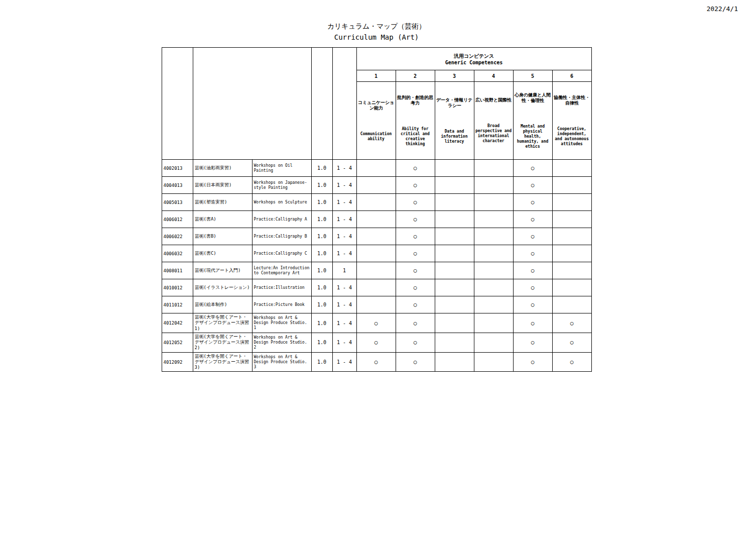2022/4/1
カリキュラム・マップ（芸術）
Curriculum Map (Art)
| | | | | 汎用コンピテンス Generic Competences |
| --- | --- | --- | --- | --- |
| 1 | 2 | 3 | 4 | 5 | 6 |
| コミュニケーション能力 Communication ability | 批判的・創造的思考力 Ability for critical and creative thinking | データ・情報リテラシー Data and information literacy | 広い視野と国際性 Broad perspective and international character | 心身の健康と人間性・倫理性 Mental and physical health, humanity, and ethics | 協働性・主体性・自律性 Cooperative, independent, and autonomous attitudes |
| 4002013 | 芸術(油彩画実習) | Workshops on Oil Painting | 1.0 | 1 - 4 | | ○ | | | ○ | |
| 4004013 | 芸術(日本画実習) | Workshops on Japanese-style Painting | 1.0 | 1 - 4 | | ○ | | | ○ | |
| 4005013 | 芸術(塑造実習) | Workshops on Sculpture | 1.0 | 1 - 4 | | ○ | | | ○ | |
| 4006012 | 芸術(書A) | Practice:Calligraphy A | 1.0 | 1 - 4 | | ○ | | | ○ | |
| 4006022 | 芸術(書B) | Practice:Calligraphy B | 1.0 | 1 - 4 | | ○ | | | ○ | |
| 4006032 | 芸術(書C) | Practice:Calligraphy C | 1.0 | 1 - 4 | | ○ | | | ○ | |
| 4008011 | 芸術(現代アート入門) | Lecture:An Introduction to Contemporary Art | 1.0 | 1 | | ○ | | | ○ | |
| 4010012 | 芸術(イラストレーション) | Practice:Illustration | 1.0 | 1 - 4 | | ○ | | | ○ | |
| 4011012 | 芸術(絵本制作) | Practice:Picture Book | 1.0 | 1 - 4 | | ○ | | | ○ | |
| 4012042 | 芸術(大学を開くアート・デザインプロデュース演習1) | Workshops on Art & Design Produce Studio. 1 | 1.0 | 1 - 4 | ○ | ○ | | | ○ | ○ |
| 4012052 | 芸術(大学を開くアート・デザインプロデュース演習2) | Workshops on Art & Design Produce Studio. 2 | 1.0 | 1 - 4 | ○ | ○ | | | ○ | ○ |
| 4012092 | 芸術(大学を開くアート・デザインプロデュース演習3) | Workshops on Art & Design Produce Studio. 3 | 1.0 | 1 - 4 | ○ | ○ | | | ○ | ○ |